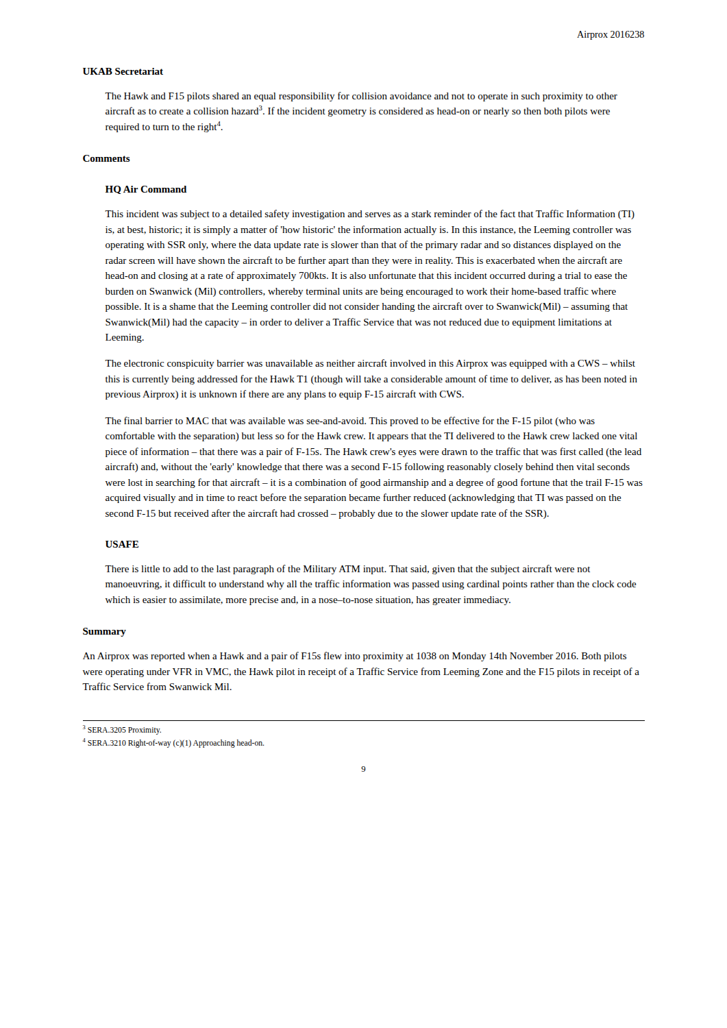Airprox 2016238
UKAB Secretariat
The Hawk and F15 pilots shared an equal responsibility for collision avoidance and not to operate in such proximity to other aircraft as to create a collision hazard3. If the incident geometry is considered as head-on or nearly so then both pilots were required to turn to the right4.
Comments
HQ Air Command
This incident was subject to a detailed safety investigation and serves as a stark reminder of the fact that Traffic Information (TI) is, at best, historic; it is simply a matter of 'how historic' the information actually is. In this instance, the Leeming controller was operating with SSR only, where the data update rate is slower than that of the primary radar and so distances displayed on the radar screen will have shown the aircraft to be further apart than they were in reality. This is exacerbated when the aircraft are head-on and closing at a rate of approximately 700kts. It is also unfortunate that this incident occurred during a trial to ease the burden on Swanwick (Mil) controllers, whereby terminal units are being encouraged to work their home-based traffic where possible. It is a shame that the Leeming controller did not consider handing the aircraft over to Swanwick(Mil) – assuming that Swanwick(Mil) had the capacity – in order to deliver a Traffic Service that was not reduced due to equipment limitations at Leeming.
The electronic conspicuity barrier was unavailable as neither aircraft involved in this Airprox was equipped with a CWS – whilst this is currently being addressed for the Hawk T1 (though will take a considerable amount of time to deliver, as has been noted in previous Airprox) it is unknown if there are any plans to equip F-15 aircraft with CWS.
The final barrier to MAC that was available was see-and-avoid. This proved to be effective for the F-15 pilot (who was comfortable with the separation) but less so for the Hawk crew. It appears that the TI delivered to the Hawk crew lacked one vital piece of information – that there was a pair of F-15s. The Hawk crew's eyes were drawn to the traffic that was first called (the lead aircraft) and, without the 'early' knowledge that there was a second F-15 following reasonably closely behind then vital seconds were lost in searching for that aircraft – it is a combination of good airmanship and a degree of good fortune that the trail F-15 was acquired visually and in time to react before the separation became further reduced (acknowledging that TI was passed on the second F-15 but received after the aircraft had crossed – probably due to the slower update rate of the SSR).
USAFE
There is little to add to the last paragraph of the Military ATM input. That said, given that the subject aircraft were not manoeuvring, it difficult to understand why all the traffic information was passed using cardinal points rather than the clock code which is easier to assimilate, more precise and, in a nose–to-nose situation, has greater immediacy.
Summary
An Airprox was reported when a Hawk and a pair of F15s flew into proximity at 1038 on Monday 14th November 2016. Both pilots were operating under VFR in VMC, the Hawk pilot in receipt of a Traffic Service from Leeming Zone and the F15 pilots in receipt of a Traffic Service from Swanwick Mil.
3 SERA.3205 Proximity.
4 SERA.3210 Right-of-way (c)(1) Approaching head-on.
9